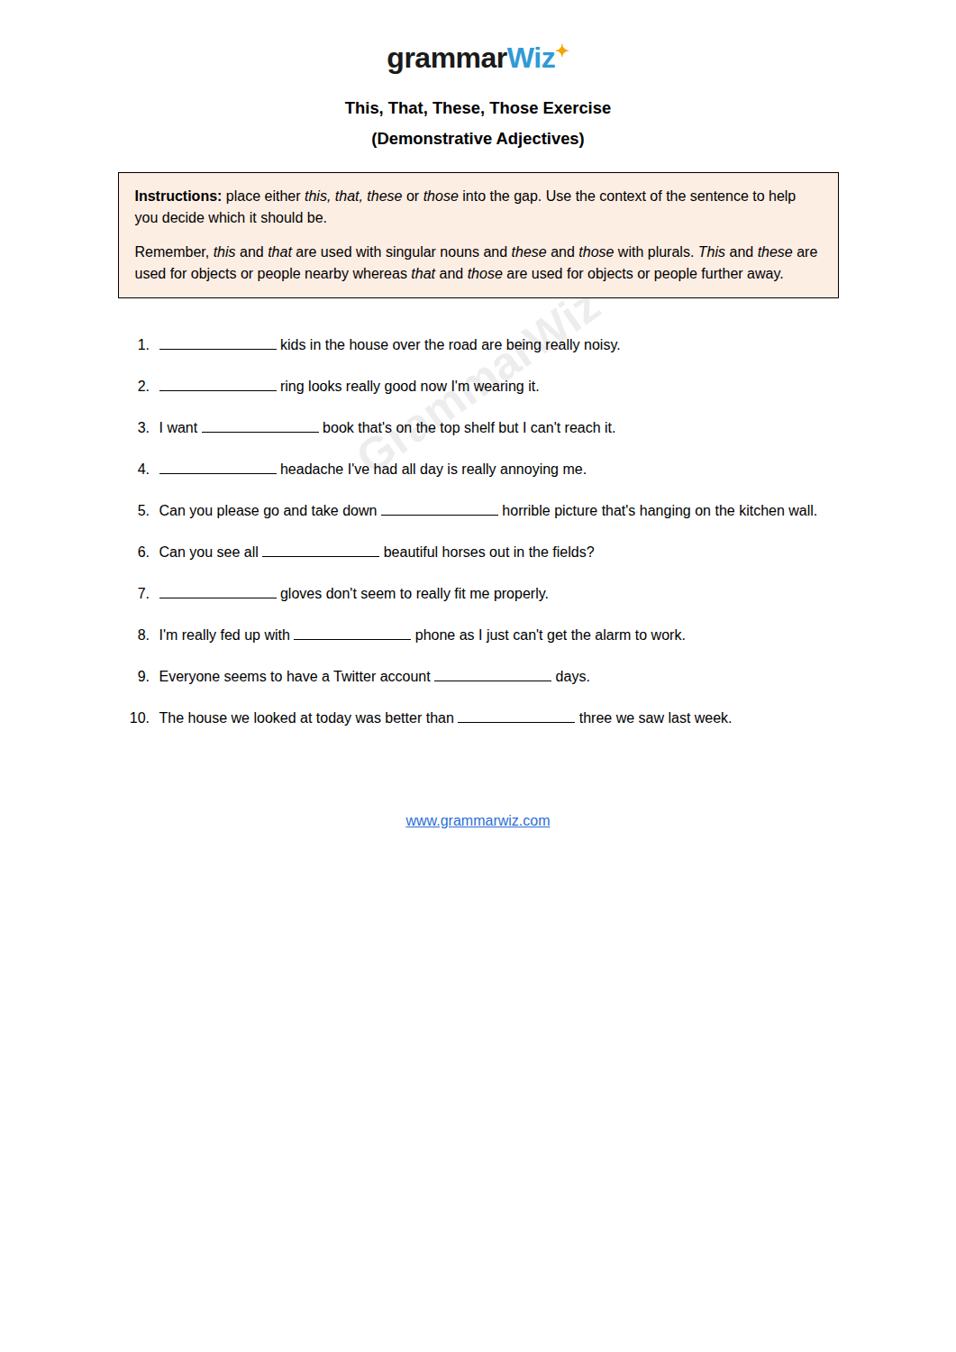GrammarWiz
grammar Wiz✦
This, That, These, Those Exercise
(Demonstrative Adjectives)
Instructions: place either this, that, these or those into the gap. Use the context of the sentence to help you decide which it should be.
Remember, this and that are used with singular nouns and these and those with plurals. This and these are used for objects or people nearby whereas that and those are used for objects or people further away.
kids in the house over the road are being really noisy.
ring looks really good now I'm wearing it.
I want book that's on the top shelf but I can't reach it.
headache I've had all day is really annoying me.
Can you please go and take down horrible picture that's hanging on the kitchen wall.
Can you see all beautiful horses out in the fields?
gloves don't seem to really fit me properly.
I'm really fed up with phone as I just can't get the alarm to work.
Everyone seems to have a Twitter account days.
The house we looked at today was better than three we saw last week.
www.grammarwiz.com